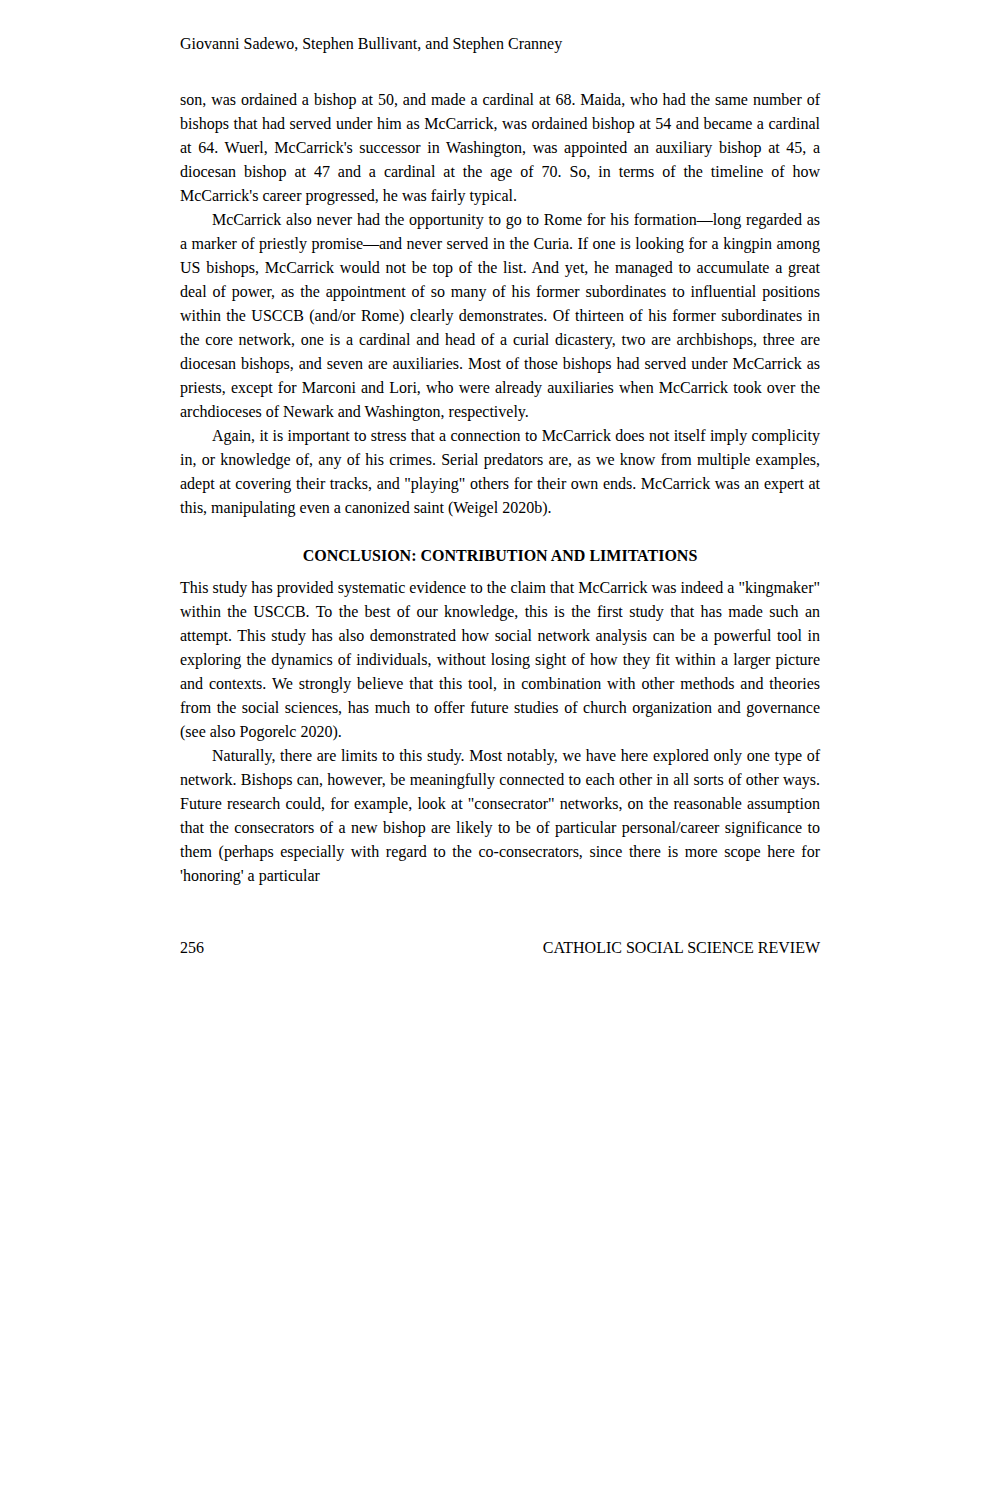Giovanni Sadewo, Stephen Bullivant, and Stephen Cranney
son, was ordained a bishop at 50, and made a cardinal at 68. Maida, who had the same number of bishops that had served under him as McCarrick, was ordained bishop at 54 and became a cardinal at 64. Wuerl, McCarrick's successor in Washington, was appointed an auxiliary bishop at 45, a diocesan bishop at 47 and a cardinal at the age of 70. So, in terms of the timeline of how McCarrick's career progressed, he was fairly typical.
McCarrick also never had the opportunity to go to Rome for his formation—long regarded as a marker of priestly promise—and never served in the Curia. If one is looking for a kingpin among US bishops, McCarrick would not be top of the list. And yet, he managed to accumulate a great deal of power, as the appointment of so many of his former subordinates to influential positions within the USCCB (and/or Rome) clearly demonstrates. Of thirteen of his former subordinates in the core network, one is a cardinal and head of a curial dicastery, two are archbishops, three are diocesan bishops, and seven are auxiliaries. Most of those bishops had served under McCarrick as priests, except for Marconi and Lori, who were already auxiliaries when McCarrick took over the archdioceses of Newark and Washington, respectively.
Again, it is important to stress that a connection to McCarrick does not itself imply complicity in, or knowledge of, any of his crimes. Serial predators are, as we know from multiple examples, adept at covering their tracks, and "playing" others for their own ends. McCarrick was an expert at this, manipulating even a canonized saint (Weigel 2020b).
Conclusion: Contribution and Limitations
This study has provided systematic evidence to the claim that McCarrick was indeed a "kingmaker" within the USCCB. To the best of our knowledge, this is the first study that has made such an attempt. This study has also demonstrated how social network analysis can be a powerful tool in exploring the dynamics of individuals, without losing sight of how they fit within a larger picture and contexts. We strongly believe that this tool, in combination with other methods and theories from the social sciences, has much to offer future studies of church organization and governance (see also Pogorelc 2020).
Naturally, there are limits to this study. Most notably, we have here explored only one type of network. Bishops can, however, be meaningfully connected to each other in all sorts of other ways. Future research could, for example, look at "consecrator" networks, on the reasonable assumption that the consecrators of a new bishop are likely to be of particular personal/career significance to them (perhaps especially with regard to the co-consecrators, since there is more scope here for 'honoring' a particular
256 Catholic Social Science Review